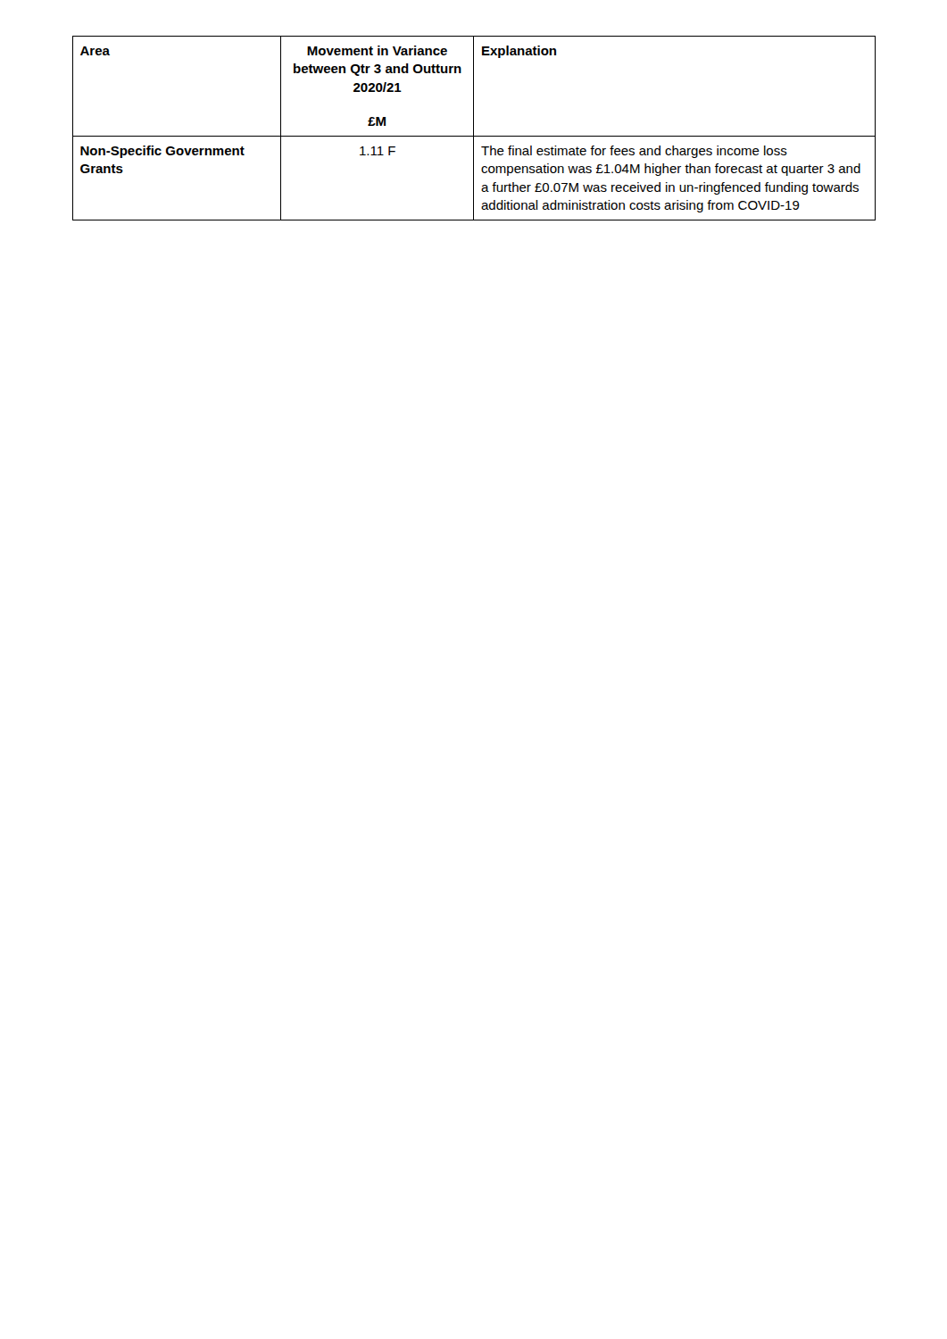| Area | Movement in Variance between Qtr 3 and Outturn 2020/21 £M | Explanation |
| --- | --- | --- |
| Non-Specific Government Grants | 1.11 F | The final estimate for fees and charges income loss compensation was £1.04M higher than forecast at quarter 3 and a further £0.07M was received in un-ringfenced funding towards additional administration costs arising from COVID-19 |